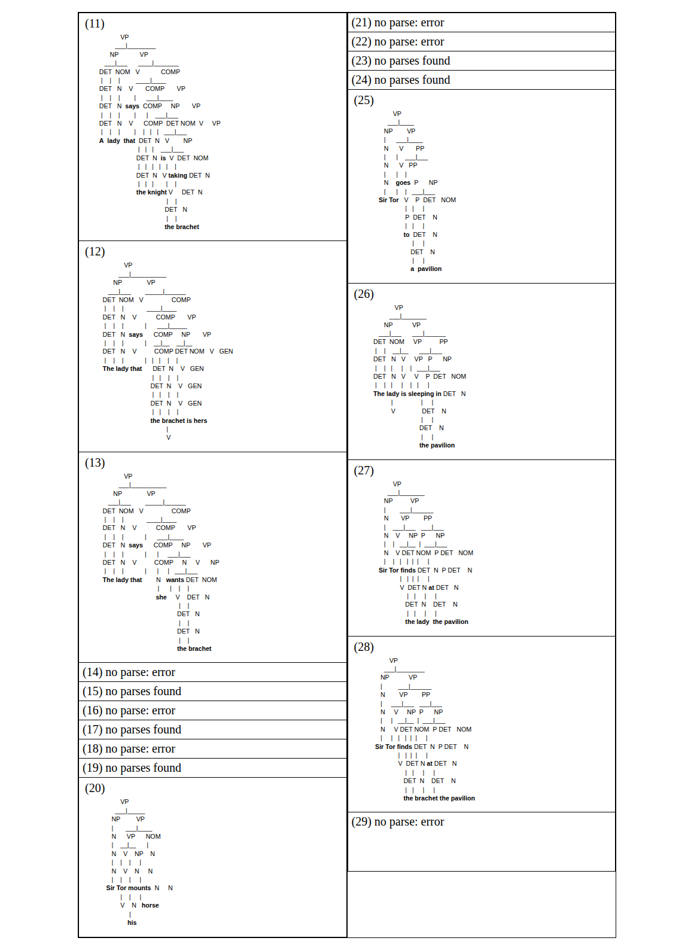| / (11) VP ___/________ NP VP ___/___ ____/_______ DET NOM V COMP / / / ____/____ DET N V COMP VP / / / / ___/____ DET N says COMP NP VP / / / / / ___/___ DET N V COMP DET NOM V VP / / / / / / / ___/___ A lady that DET N V NP / / / ___/___ DET N is V DET NOM / / / / / / DET N V taking DET N / / / / / the knight V DET N / / DET N / / the brachet / / (12) VP ___/__________ NP VP ___/___ _____/______ DET NOM V COMP / / / ____/____ DET N V COMP VP / / / / ___/_____ DET N says COMP NP VP / / / / __/__ __/__ DET N V COMP DET NOM V GEN / / / / / / / / The lady that DET N V GEN / / / / DET N V GEN / / / / DET N V GEN / / / / the brachet is hers / V / / (13) VP ___/__________ NP VP ___/___ _____/______ DET NOM V COMP / / / ____/____ DET N V COMP VP / / / / ___/____ DET N says COMP NP VP / / / / / ___/___ DET N V COMP N V NP / / / / / / ___/___ The lady that N wants DET NOM / / / / she V DET N / / DET N / / DET N / / the brachet / / (14) no parse: error / / (15) no parses found / / (16) no parse: error / / (17) no parses found / / (18) no parse: error / / (19) no parses found / / (20) VP ___/_____ NP VP / ___/____ N VP NOM / __/__ / N V NP N / / / / N V N N / / / / Sir Tor mounts N N / / / V N horse / his / | / (21) no parse: error / / (22) no parse: error / / (23) no parses found / / (24) no parses found / / (25) VP ___/____ NP VP / ___/____ N V PP / / ___/___ N V PP / / / N goes P NP / / / ___/___ Sir Tor V P DET NOM / / / P DET N / / / to DET N / / DET N / / a pavilion / / (26) VP ___/_______ NP VP ___/___ ___/______ DET NOM VP PP / / __/__ ___/___ DET N V VP P NP / / / / / ___/___ DET N V V P DET NOM / / / / / / / The lady is sleeping in DET N / / / V DET N / / DET N / / the pavilion / / (27) VP ___/_______ NP VP / ___/______ N VP PP / ___/___ ___/___ N V NP P NP / / __/__ / ___/___ N V DET NOM P DET NOM / / / / / / / Sir Tor finds DET N P DET N / / / / / V DET N at DET N / / / / DET N DET N / / / / the lady the pavilion / / (28) VP ___/________ NP VP / ___/______ N VP PP / ___/___ ___/___ N V NP P NP / / __/__ / ___/___ N V DET NOM P DET NOM / / / / / / / Sir Tor finds DET N P DET N / / / / / V DET N at DET N / / / / DET N DET N / / / / the brachet the pavilion / / (29) no parse: error / |